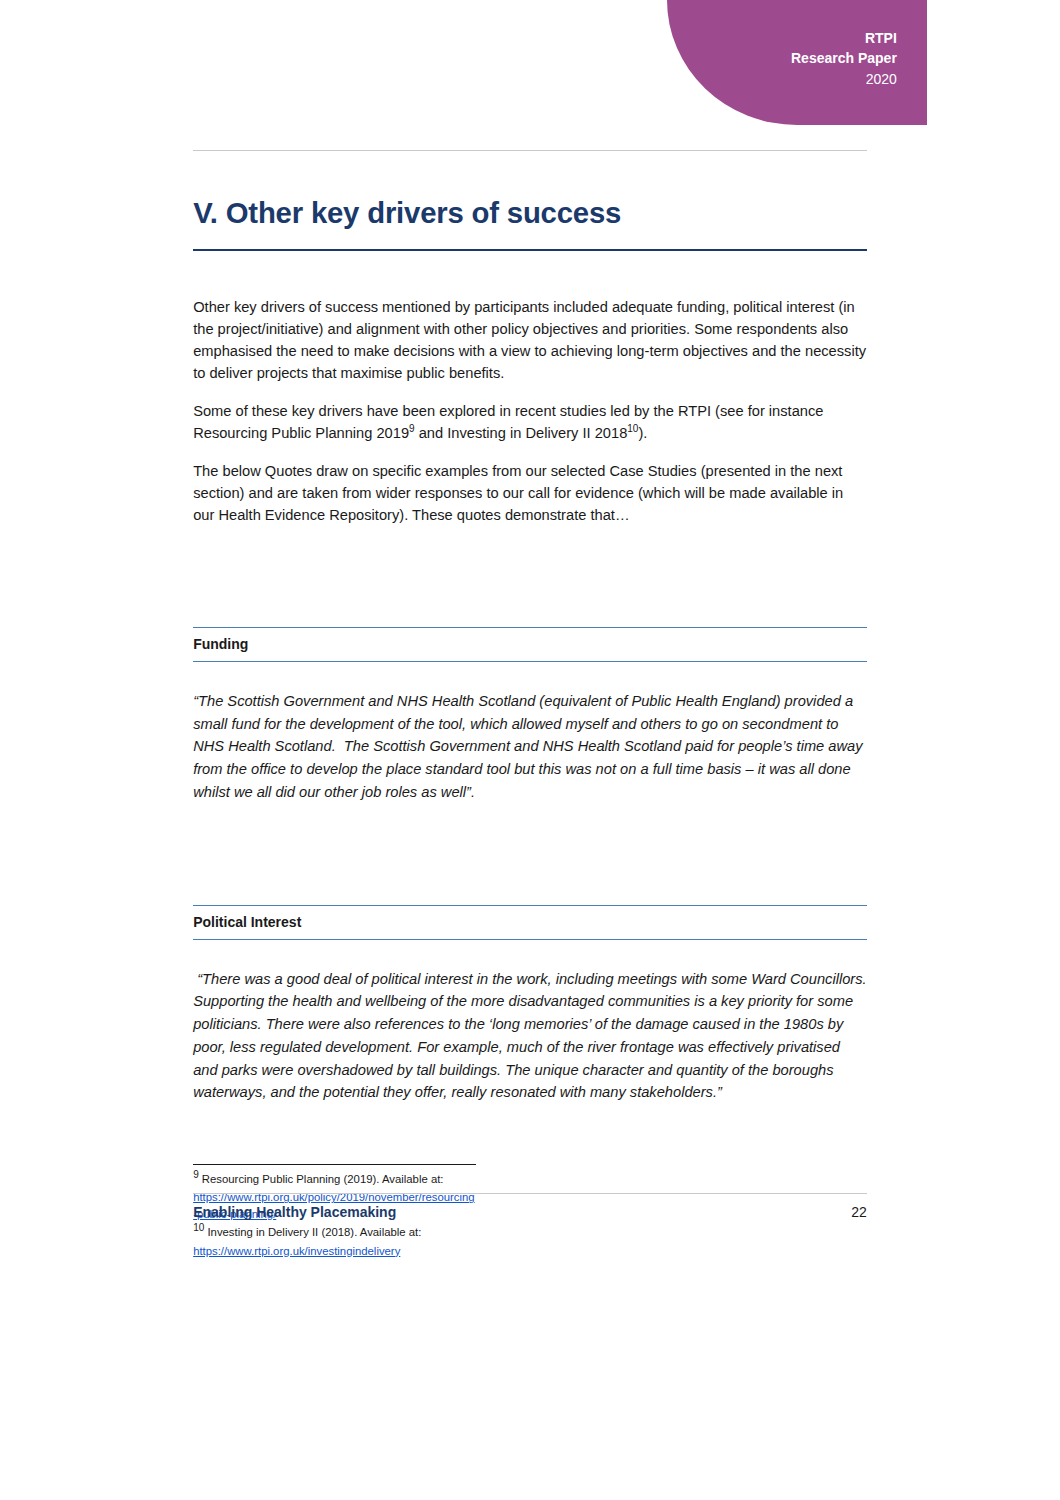RTPI
Research Paper
2020
V. Other key drivers of success
Other key drivers of success mentioned by participants included adequate funding, political interest (in the project/initiative) and alignment with other policy objectives and priorities. Some respondents also emphasised the need to make decisions with a view to achieving long-term objectives and the necessity to deliver projects that maximise public benefits.
Some of these key drivers have been explored in recent studies led by the RTPI (see for instance Resourcing Public Planning 20199 and Investing in Delivery II 201810).
The below Quotes draw on specific examples from our selected Case Studies (presented in the next section) and are taken from wider responses to our call for evidence (which will be made available in our Health Evidence Repository). These quotes demonstrate that…
Funding
“The Scottish Government and NHS Health Scotland (equivalent of Public Health England) provided a small fund for the development of the tool, which allowed myself and others to go on secondment to NHS Health Scotland. The Scottish Government and NHS Health Scotland paid for people’s time away from the office to develop the place standard tool but this was not on a full time basis – it was all done whilst we all did our other job roles as well”.
Political Interest
“There was a good deal of political interest in the work, including meetings with some Ward Councillors. Supporting the health and wellbeing of the more disadvantaged communities is a key priority for some politicians. There were also references to the ‘long memories’ of the damage caused in the 1980s by poor, less regulated development. For example, much of the river frontage was effectively privatised and parks were overshadowed by tall buildings. The unique character and quantity of the boroughs waterways, and the potential they offer, really resonated with many stakeholders.”
9 Resourcing Public Planning (2019). Available at:
https://www.rtpi.org.uk/policy/2019/november/resourcing-public-planning/
10 Investing in Delivery II (2018). Available at:
https://www.rtpi.org.uk/investingindelivery
Enabling Healthy Placemaking 22